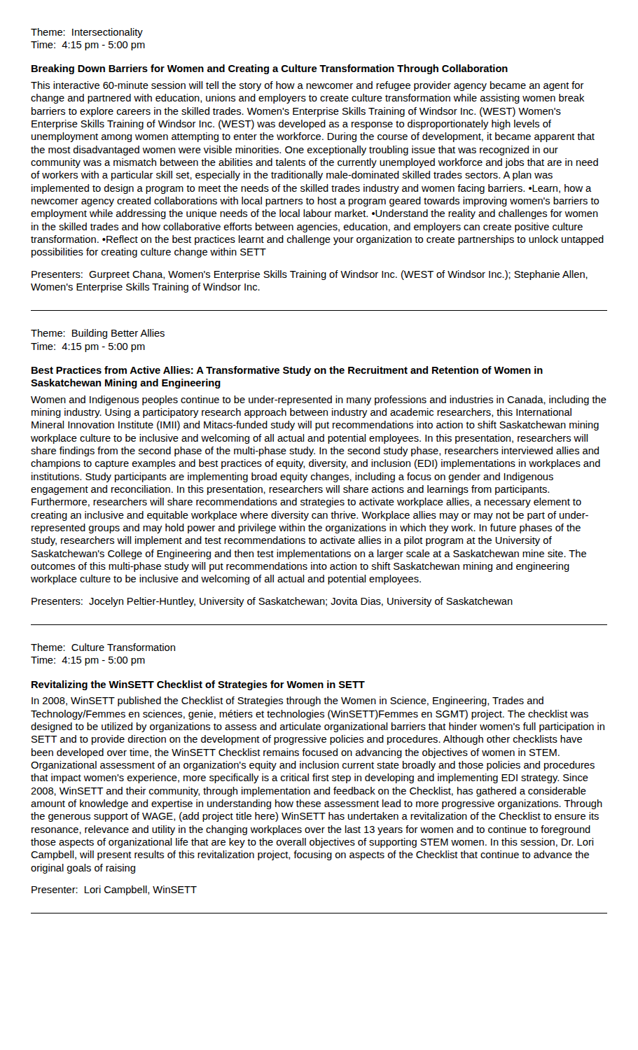Theme: Intersectionality
Time: 4:15 pm - 5:00 pm
Breaking Down Barriers for Women and Creating a Culture Transformation Through Collaboration
This interactive 60-minute session will tell the story of how a newcomer and refugee provider agency became an agent for change and partnered with education, unions and employers to create culture transformation while assisting women break barriers to explore careers in the skilled trades. Women's Enterprise Skills Training of Windsor Inc. (WEST) Women's Enterprise Skills Training of Windsor Inc. (WEST) was developed as a response to disproportionately high levels of unemployment among women attempting to enter the workforce. During the course of development, it became apparent that the most disadvantaged women were visible minorities. One exceptionally troubling issue that was recognized in our community was a mismatch between the abilities and talents of the currently unemployed workforce and jobs that are in need of workers with a particular skill set, especially in the traditionally male-dominated skilled trades sectors. A plan was implemented to design a program to meet the needs of the skilled trades industry and women facing barriers. •Learn, how a newcomer agency created collaborations with local partners to host a program geared towards improving women's barriers to employment while addressing the unique needs of the local labour market. •Understand the reality and challenges for women in the skilled trades and how collaborative efforts between agencies, education, and employers can create positive culture transformation. •Reflect on the best practices learnt and challenge your organization to create partnerships to unlock untapped possibilities for creating culture change within SETT
Presenters: Gurpreet Chana, Women's Enterprise Skills Training of Windsor Inc. (WEST of Windsor Inc.); Stephanie Allen, Women's Enterprise Skills Training of Windsor Inc.
Theme: Building Better Allies
Time: 4:15 pm - 5:00 pm
Best Practices from Active Allies: A Transformative Study on the Recruitment and Retention of Women in Saskatchewan Mining and Engineering
Women and Indigenous peoples continue to be under-represented in many professions and industries in Canada, including the mining industry. Using a participatory research approach between industry and academic researchers, this International Mineral Innovation Institute (IMII) and Mitacs-funded study will put recommendations into action to shift Saskatchewan mining workplace culture to be inclusive and welcoming of all actual and potential employees. In this presentation, researchers will share findings from the second phase of the multi-phase study. In the second study phase, researchers interviewed allies and champions to capture examples and best practices of equity, diversity, and inclusion (EDI) implementations in workplaces and institutions. Study participants are implementing broad equity changes, including a focus on gender and Indigenous engagement and reconciliation. In this presentation, researchers will share actions and learnings from participants. Furthermore, researchers will share recommendations and strategies to activate workplace allies, a necessary element to creating an inclusive and equitable workplace where diversity can thrive. Workplace allies may or may not be part of under-represented groups and may hold power and privilege within the organizations in which they work. In future phases of the study, researchers will implement and test recommendations to activate allies in a pilot program at the University of Saskatchewan's College of Engineering and then test implementations on a larger scale at a Saskatchewan mine site. The outcomes of this multi-phase study will put recommendations into action to shift Saskatchewan mining and engineering workplace culture to be inclusive and welcoming of all actual and potential employees.
Presenters: Jocelyn Peltier-Huntley, University of Saskatchewan; Jovita Dias, University of Saskatchewan
Theme: Culture Transformation
Time: 4:15 pm - 5:00 pm
Revitalizing the WinSETT Checklist of Strategies for Women in SETT
In 2008, WinSETT published the Checklist of Strategies through the Women in Science, Engineering, Trades and Technology/Femmes en sciences, genie, métiers et technologies (WinSETT)Femmes en SGMT) project. The checklist was designed to be utilized by organizations to assess and articulate organizational barriers that hinder women's full participation in SETT and to provide direction on the development of progressive policies and procedures. Although other checklists have been developed over time, the WinSETT Checklist remains focused on advancing the objectives of women in STEM. Organizational assessment of an organization's equity and inclusion current state broadly and those policies and procedures that impact women's experience, more specifically is a critical first step in developing and implementing EDI strategy. Since 2008, WinSETT and their community, through implementation and feedback on the Checklist, has gathered a considerable amount of knowledge and expertise in understanding how these assessment lead to more progressive organizations. Through the generous support of WAGE, (add project title here) WinSETT has undertaken a revitalization of the Checklist to ensure its resonance, relevance and utility in the changing workplaces over the last 13 years for women and to continue to foreground those aspects of organizational life that are key to the overall objectives of supporting STEM women. In this session, Dr. Lori Campbell, will present results of this revitalization project, focusing on aspects of the Checklist that continue to advance the original goals of raising
Presenter: Lori Campbell, WinSETT